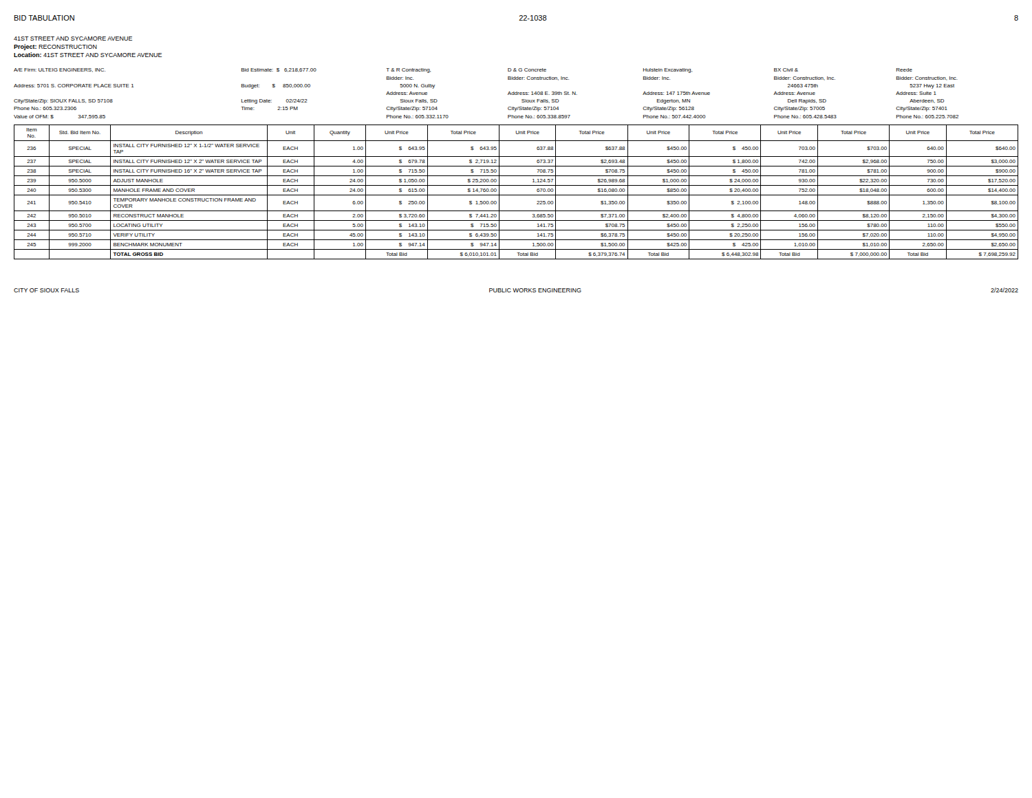BID TABULATION
22-1038
8
41ST STREET AND SYCAMORE AVENUE
Project: RECONSTRUCTION
Location: 41ST STREET AND SYCAMORE AVENUE
| A/E Firm: ULTEIG ENGINEERS, INC. Address: 5701 S. CORPORATE PLACE SUITE 1 City/State/Zip: SIOUX FALLS, SD 57108 Phone No.: 605.323.2306 Value of OFM: $ 347,595.85 | Bid Estimate: $ 6,218,677.00 Budget: $ 850,000.00 Letting Date: 02/24/22 Time: 2:15 PM | T & R Contracting, Bidder: Inc. 5000 N. Gulby Address: Avenue Sioux Falls, SD City/State/Zip: 57104 Phone No.: 605.332.1170 | D & G Concrete Bidder: Construction, Inc. Address: 1408 E. 39th St. N. Sioux Falls, SD City/State/Zip: 57104 Phone No.: 605.338.8597 | Hulstein Excavating, Bidder: Inc. Address: 147 175th Avenue Edgerton, MN City/State/Zip: 56128 Phone No.: 507.442.4000 | BX Civil & Bidder: Construction, Inc. 24663 475th Address: Avenue Dell Rapids, SD City/State/Zip: 57005 Phone No.: 605.428.5483 | Reede Bidder: Construction, Inc. 5237 Hwy 12 East Address: Suite 1 Aberdeen, SD City/State/Zip: 57401 Phone No.: 605.225.7082 |
| Item No. | Std. Bid Item No. | Description | Unit | Quantity | Unit Price | Total Price | Unit Price | Total Price | Unit Price | Total Price | Unit Price | Total Price | Unit Price | Total Price |
| --- | --- | --- | --- | --- | --- | --- | --- | --- | --- | --- | --- | --- | --- | --- |
| 236 | SPECIAL | INSTALL CITY FURNISHED 12" X 1-1/2" WATER SERVICE TAP | EACH | 1.00 | $ 643.95 | $ 643.95 | 637.88 | $637.88 | $450.00 | $ 450.00 | 703.00 | $703.00 | 640.00 | $640.00 |
| 237 | SPECIAL | INSTALL CITY FURNISHED 12" X 2" WATER SERVICE TAP | EACH | 4.00 | $ 679.78 | $ 2,719.12 | 673.37 | $2,693.48 | $450.00 | $ 1,800.00 | 742.00 | $2,968.00 | 750.00 | $3,000.00 |
| 238 | SPECIAL | INSTALL CITY FURNISHED 16" X 2" WATER SERVICE TAP | EACH | 1.00 | $ 715.50 | $ 715.50 | 708.75 | $708.75 | $450.00 | $ 450.00 | 781.00 | $781.00 | 900.00 | $900.00 |
| 239 | 950.5000 | ADJUST MANHOLE | EACH | 24.00 | $ 1,050.00 | $ 25,200.00 | 1,124.57 | $26,989.68 | $1,000.00 | $ 24,000.00 | 930.00 | $22,320.00 | 730.00 | $17,520.00 |
| 240 | 950.5300 | MANHOLE FRAME AND COVER | EACH | 24.00 | $ 615.00 | $ 14,760.00 | 670.00 | $16,080.00 | $850.00 | $ 20,400.00 | 752.00 | $18,048.00 | 600.00 | $14,400.00 |
| 241 | 950.5410 | TEMPORARY MANHOLE CONSTRUCTION FRAME AND COVER | EACH | 6.00 | $ 250.00 | $ 1,500.00 | 225.00 | $1,350.00 | $350.00 | $ 2,100.00 | 148.00 | $888.00 | 1,350.00 | $8,100.00 |
| 242 | 950.5010 | RECONSTRUCT MANHOLE | EACH | 2.00 | $ 3,720.60 | $ 7,441.20 | 3,685.50 | $7,371.00 | $2,400.00 | $ 4,800.00 | 4,060.00 | $8,120.00 | 2,150.00 | $4,300.00 |
| 243 | 950.5700 | LOCATING UTILITY | EACH | 5.00 | $ 143.10 | $ 715.50 | 141.75 | $708.75 | $450.00 | $ 2,250.00 | 156.00 | $780.00 | 110.00 | $550.00 |
| 244 | 950.5710 | VERIFY UTILITY | EACH | 45.00 | $ 143.10 | $ 6,439.50 | 141.75 | $6,378.75 | $450.00 | $ 20,250.00 | 156.00 | $7,020.00 | 110.00 | $4,950.00 |
| 245 | 999.2000 | BENCHMARK MONUMENT | EACH | 1.00 | $ 947.14 | $ 947.14 | 1,500.00 | $1,500.00 | $425.00 | $ 425.00 | 1,010.00 | $1,010.00 | 2,650.00 | $2,650.00 |
| | | TOTAL GROSS BID | | | Total Bid | $ 6,010,101.01 | Total Bid | $ 6,379,376.74 | Total Bid | $ 6,448,302.98 | Total Bid | $ 7,000,000.00 | Total Bid | $ 7,698,259.92 |
CITY OF SIOUX FALLS
PUBLIC WORKS ENGINEERING
2/24/2022